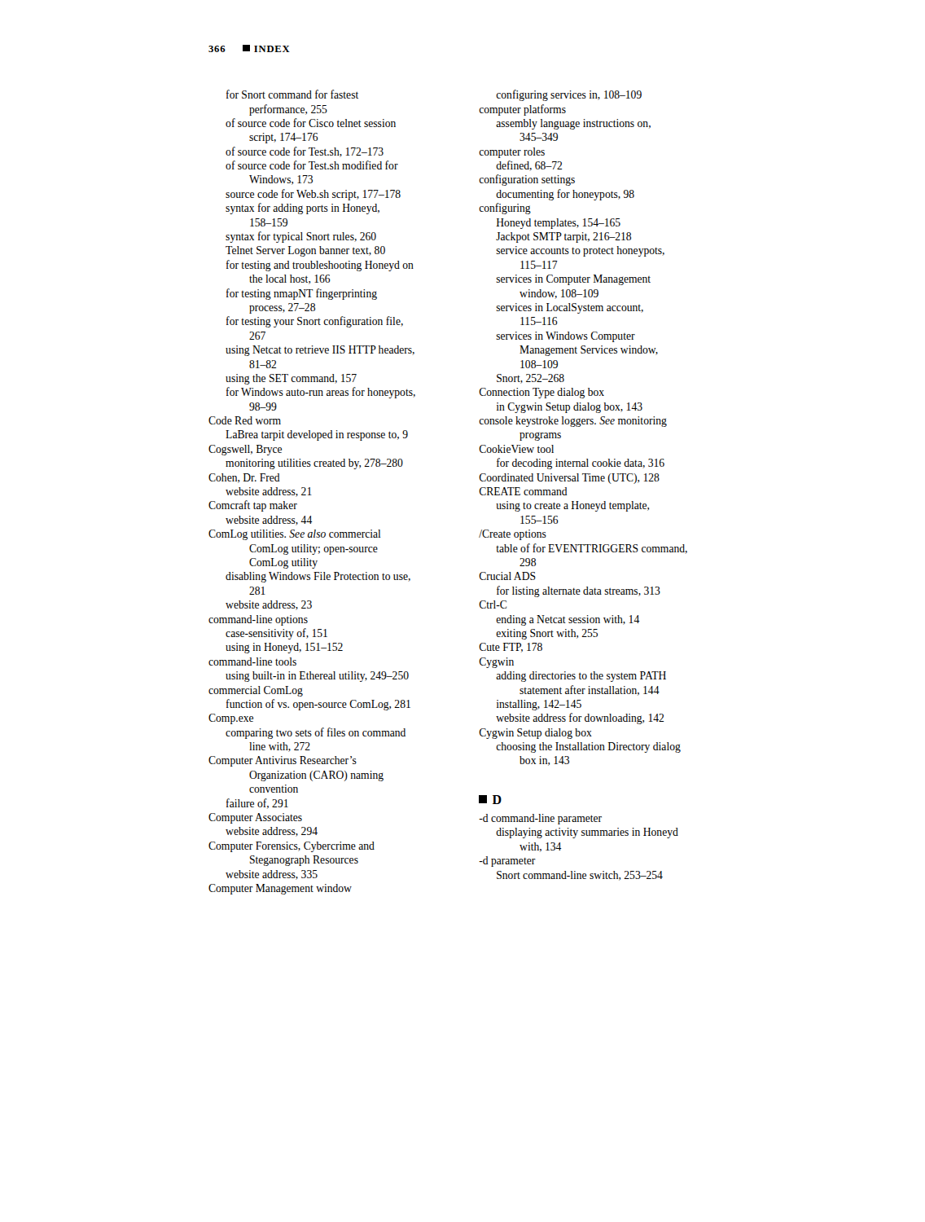366 INDEX
for Snort command for fastest
performance, 255
of source code for Cisco telnet session
script, 174–176
of source code for Test.sh, 172–173
of source code for Test.sh modified for
Windows, 173
source code for Web.sh script, 177–178
syntax for adding ports in Honeyd,
158–159
syntax for typical Snort rules, 260
Telnet Server Logon banner text, 80
for testing and troubleshooting Honeyd on
the local host, 166
for testing nmapNT fingerprinting
process, 27–28
for testing your Snort configuration file,
267
using Netcat to retrieve IIS HTTP headers,
81–82
using the SET command, 157
for Windows auto-run areas for honeypots,
98–99
Code Red worm
LaBrea tarpit developed in response to, 9
Cogswell, Bryce
monitoring utilities created by, 278–280
Cohen, Dr. Fred
website address, 21
Comcraft tap maker
website address, 44
ComLog utilities. See also commercial
ComLog utility; open-source
ComLog utility
disabling Windows File Protection to use,
281
website address, 23
command-line options
case-sensitivity of, 151
using in Honeyd, 151–152
command-line tools
using built-in in Ethereal utility, 249–250
commercial ComLog
function of vs. open-source ComLog, 281
Comp.exe
comparing two sets of files on command
line with, 272
Computer Antivirus Researcher’s
Organization (CARO) naming
convention
failure of, 291
Computer Associates
website address, 294
Computer Forensics, Cybercrime and
Steganograph Resources
website address, 335
Computer Management window
configuring services in, 108–109
computer platforms
assembly language instructions on,
345–349
computer roles
defined, 68–72
configuration settings
documenting for honeypots, 98
configuring
Honeyd templates, 154–165
Jackpot SMTP tarpit, 216–218
service accounts to protect honeypots,
115–117
services in Computer Management
window, 108–109
services in LocalSystem account,
115–116
services in Windows Computer
Management Services window,
108–109
Snort, 252–268
Connection Type dialog box
in Cygwin Setup dialog box, 143
console keystroke loggers. See monitoring
programs
CookieView tool
for decoding internal cookie data, 316
Coordinated Universal Time (UTC), 128
CREATE command
using to create a Honeyd template,
155–156
/Create options
table of for EVENTTRIGGERS command,
298
Crucial ADS
for listing alternate data streams, 313
Ctrl-C
ending a Netcat session with, 14
exiting Snort with, 255
Cute FTP, 178
Cygwin
adding directories to the system PATH
statement after installation, 144
installing, 142–145
website address for downloading, 142
Cygwin Setup dialog box
choosing the Installation Directory dialog
box in, 143
D
-d command-line parameter
displaying activity summaries in Honeyd
with, 134
-d parameter
Snort command-line switch, 253–254